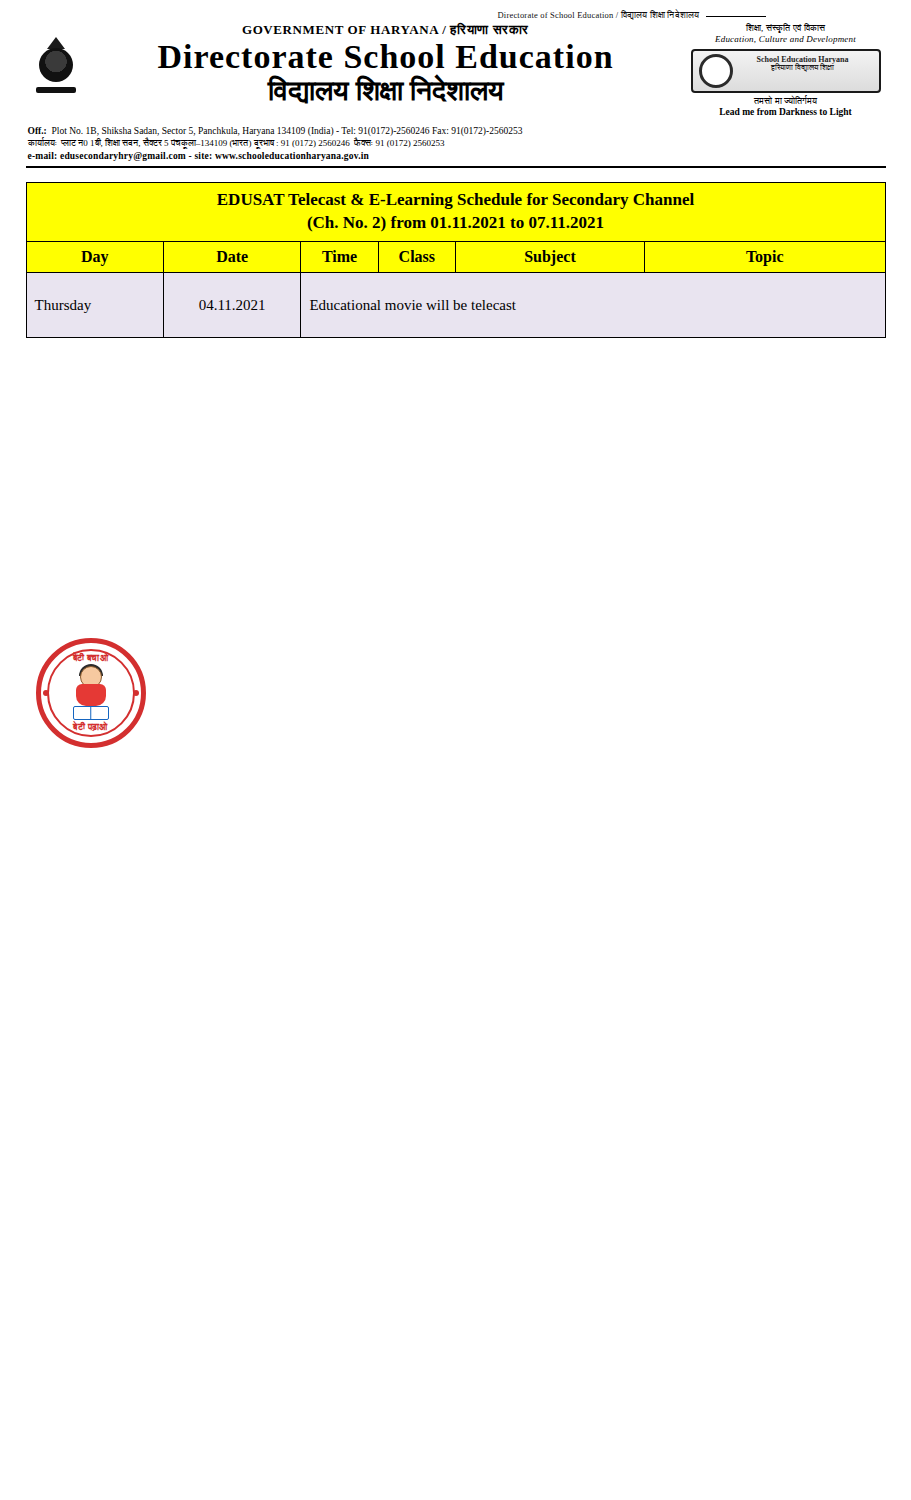Directorate of School Education / विद्यालय शिक्षा निदेशालय
GOVERNMENT OF HARYANA / हरियाणा सरकार
Directorate School Education
विद्यालय शिक्षा निदेशालय
शिक्षा, संस्कृति एवं विकास
Education, Culture and Development
School Education Haryana
हरियाणा विद्यालय शिक्षा
तमसो मा ज्योतिर्गमय
Lead me from Darkness to Light
Off.: Plot No. 1B, Shiksha Sadan, Sector 5, Panchkula, Haryana 134109 (India) - Tel: 91(0172)-2560246 Fax: 91(0172)-2560253
कार्यालयः प्लाट न0 1बी, शिक्षा सदन, सैक्टर 5 पंचकूला–134109 (भारत) दूरभाष : 91 (0172) 2560246 फैक्सः 91 (0172) 2560253
e-mail: edusecondaryhry@gmail.com - site: www.schooleducationharyana.gov.in
| EDUSAT Telecast & E-Learning Schedule for Secondary Channel (Ch. No. 2) from 01.11.2021 to 07.11.2021 |
| --- |
| Day | Date | Time | Class | Subject | Topic |
| Thursday | 04.11.2021 | Educational movie will be telecast |
बेटी बचाओ
बेटी पढ़ाओ